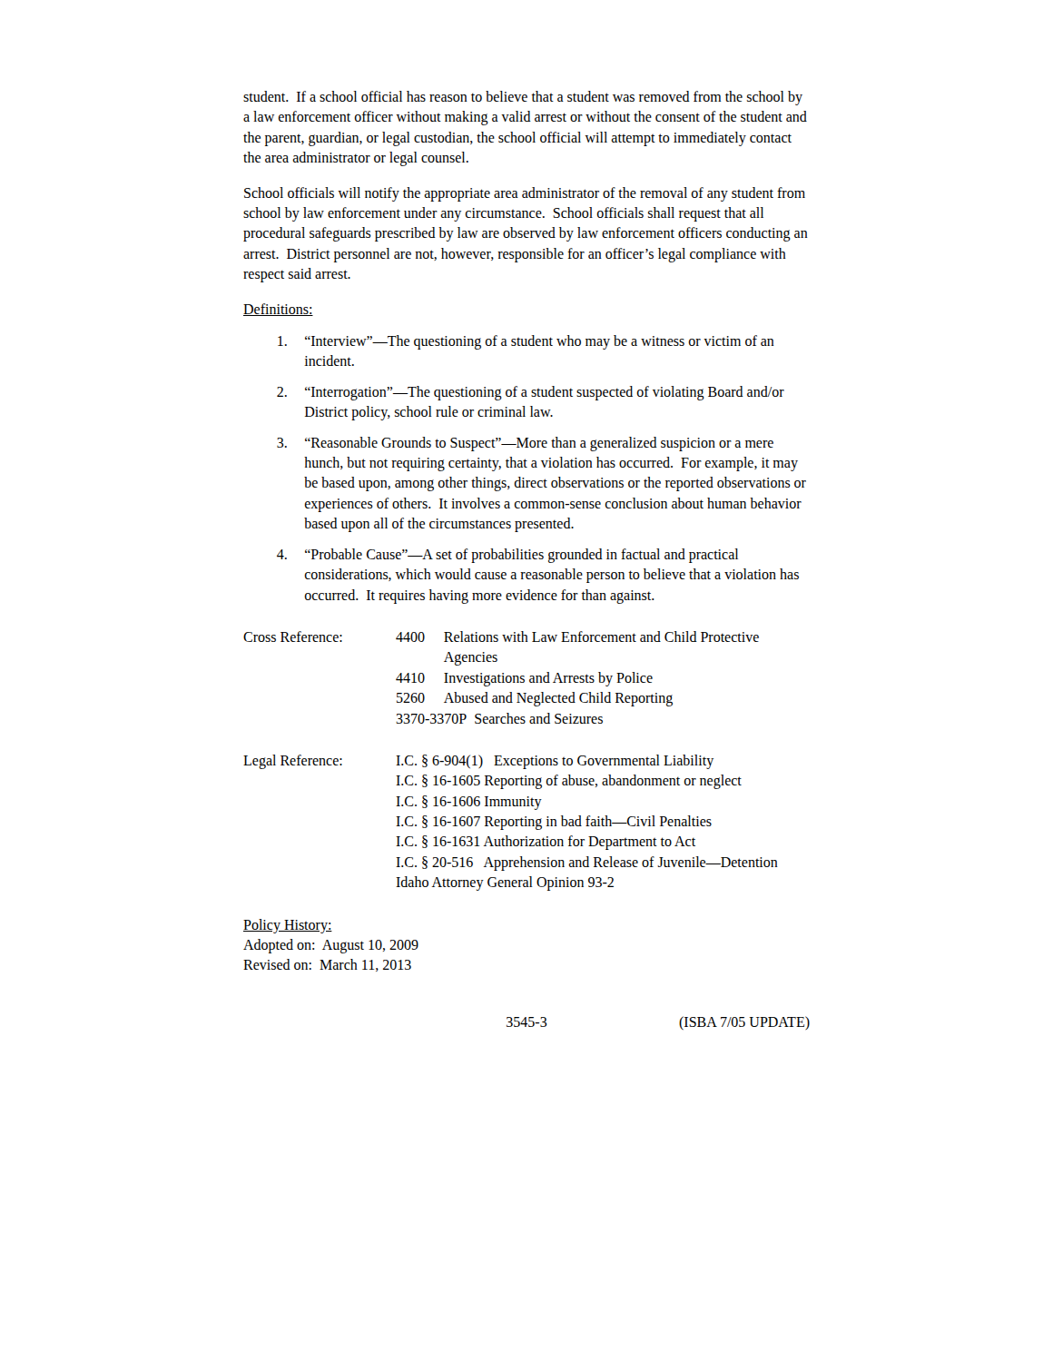student. If a school official has reason to believe that a student was removed from the school by a law enforcement officer without making a valid arrest or without the consent of the student and the parent, guardian, or legal custodian, the school official will attempt to immediately contact the area administrator or legal counsel.
School officials will notify the appropriate area administrator of the removal of any student from school by law enforcement under any circumstance. School officials shall request that all procedural safeguards prescribed by law are observed by law enforcement officers conducting an arrest. District personnel are not, however, responsible for an officer’s legal compliance with respect said arrest.
Definitions:
“Interview”—The questioning of a student who may be a witness or victim of an incident.
“Interrogation”—The questioning of a student suspected of violating Board and/or District policy, school rule or criminal law.
“Reasonable Grounds to Suspect”—More than a generalized suspicion or a mere hunch, but not requiring certainty, that a violation has occurred. For example, it may be based upon, among other things, direct observations or the reported observations or experiences of others. It involves a common-sense conclusion about human behavior based upon all of the circumstances presented.
“Probable Cause”—A set of probabilities grounded in factual and practical considerations, which would cause a reasonable person to believe that a violation has occurred. It requires having more evidence for than against.
| Cross Reference: | 4400 | Relations with Law Enforcement and Child Protective Agencies |
| | 4410 | Investigations and Arrests by Police |
| | 5260 | Abused and Neglected Child Reporting |
| | 3370-3370P Searches and Seizures |
| Legal Reference: | I.C. § 6-904(1) Exceptions to Governmental Liability |
| | I.C. § 16-1605 Reporting of abuse, abandonment or neglect |
| | I.C. § 16-1606 Immunity |
| | I.C. § 16-1607 Reporting in bad faith—Civil Penalties |
| | I.C. § 16-1631 Authorization for Department to Act |
| | I.C. § 20-516 Apprehension and Release of Juvenile—Detention |
| | Idaho Attorney General Opinion 93-2 |
Policy History:
Adopted on: August 10, 2009
Revised on: March 11, 2013
3545-3
(ISBA 7/05 UPDATE)